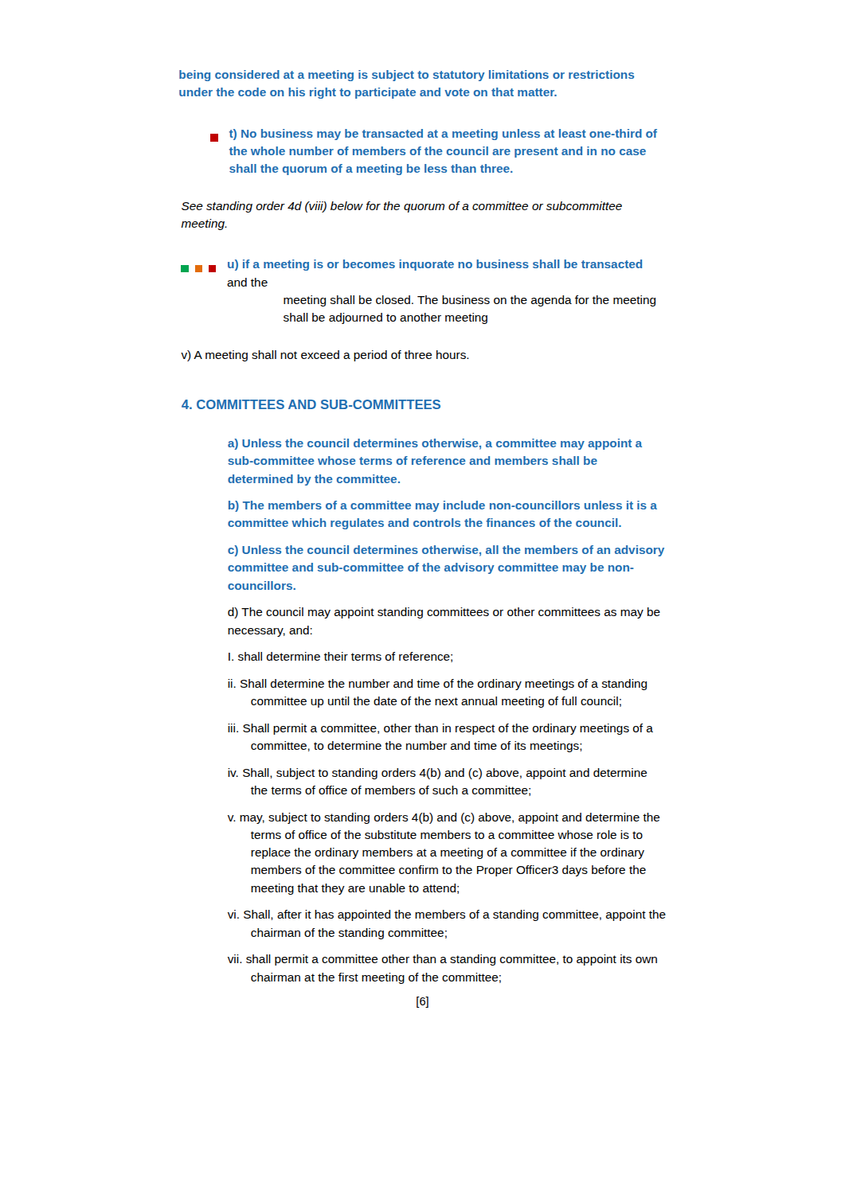being considered at a meeting is subject to statutory limitations or restrictions under the code on his right to participate and vote on that matter.
t) No business may be transacted at a meeting unless at least one-third of the whole number of members of the council are present and in no case shall the quorum of a meeting be less than three.
See standing order 4d (viii) below for the quorum of a committee or subcommittee meeting.
u) if a meeting is or becomes inquorate no business shall be transacted and the
meeting shall be closed. The business on the agenda for the meeting shall be adjourned to another meeting
v) A meeting shall not exceed a period of three hours.
4. COMMITTEES AND SUB-COMMITTEES
a) Unless the council determines otherwise, a committee may appoint a sub-committee whose terms of reference and members shall be determined by the committee.
b) The members of a committee may include non-councillors unless it is a committee which regulates and controls the finances of the council.
c) Unless the council determines otherwise, all the members of an advisory committee and sub-committee of the advisory committee may be non-councillors.
d) The council may appoint standing committees or other committees as may be necessary, and:
I. shall determine their terms of reference;
ii. Shall determine the number and time of the ordinary meetings of a standing committee up until the date of the next annual meeting of full council;
iii. Shall permit a committee, other than in respect of the ordinary meetings of a committee, to determine the number and time of its meetings;
iv. Shall, subject to standing orders 4(b) and (c) above, appoint and determine the terms of office of members of such a committee;
v. may, subject to standing orders 4(b) and (c) above, appoint and determine the terms of office of the substitute members to a committee whose role is to replace the ordinary members at a meeting of a committee if the ordinary members of the committee confirm to the Proper Officer3 days before the meeting that they are unable to attend;
vi. Shall, after it has appointed the members of a standing committee, appoint the chairman of the standing committee;
vii. shall permit a committee other than a standing committee, to appoint its own chairman at the first meeting of the committee;
[6]